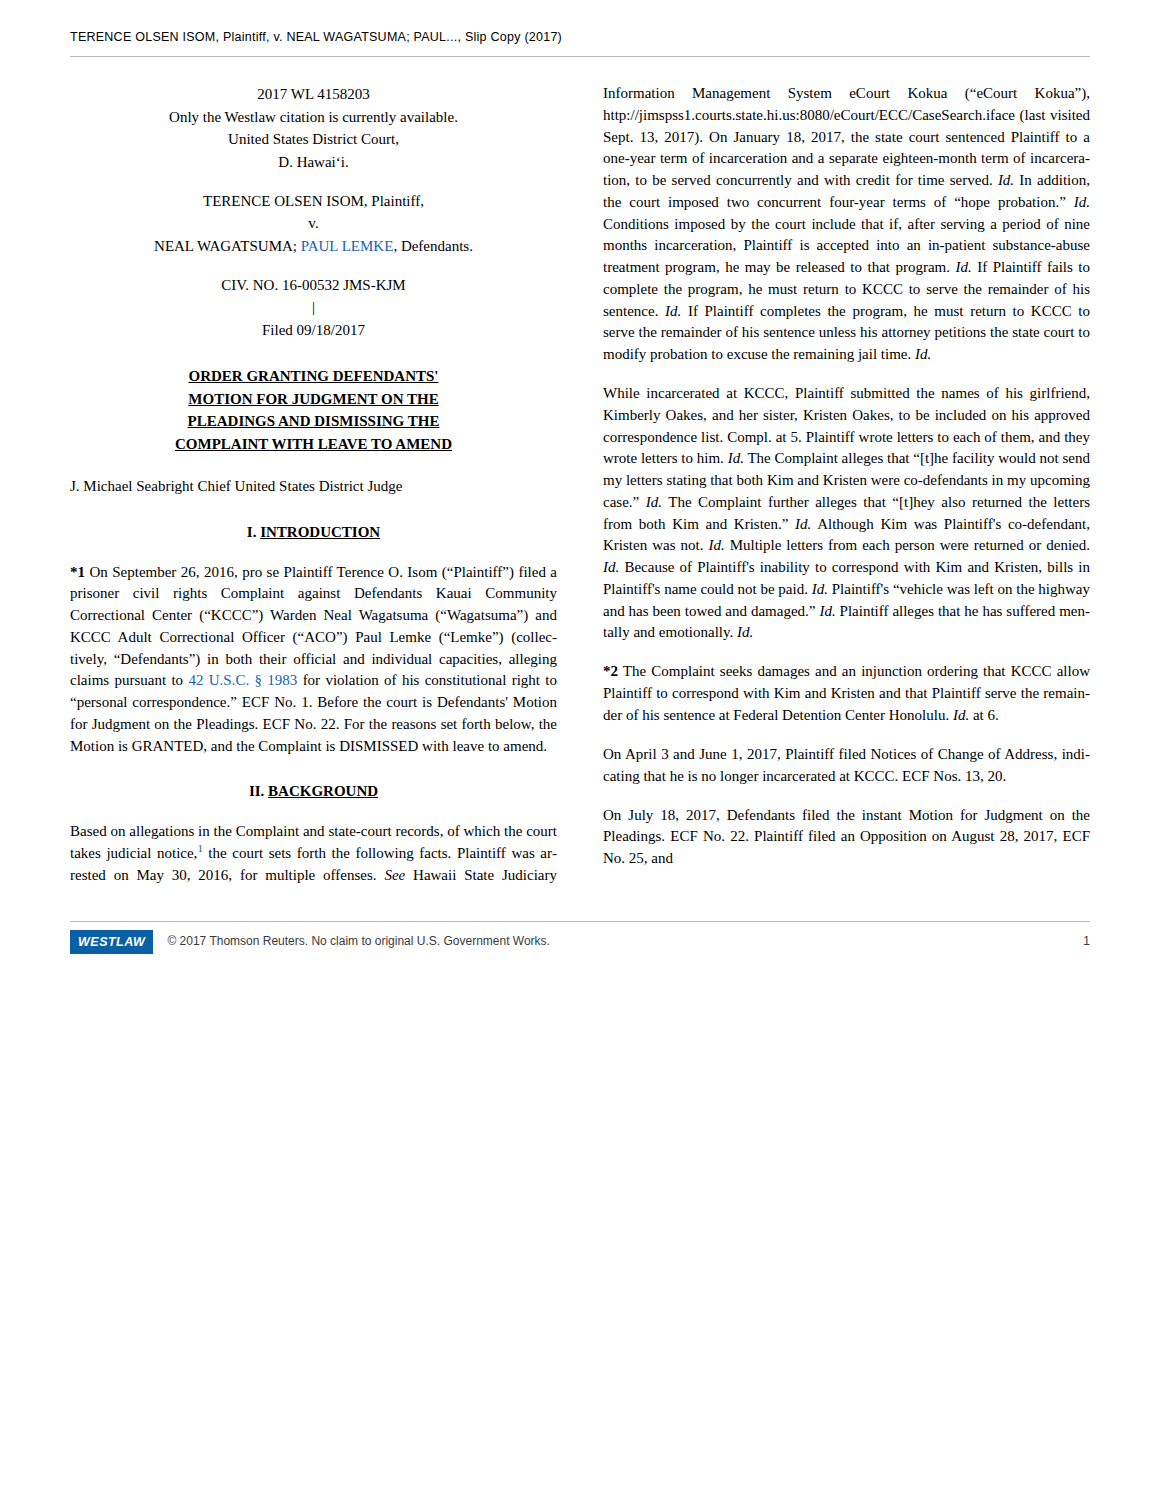TERENCE OLSEN ISOM, Plaintiff, v. NEAL WAGATSUMA; PAUL..., Slip Copy (2017)
2017 WL 4158203
Only the Westlaw citation is currently available.
United States District Court,
D. Hawai‘i.
TERENCE OLSEN ISOM, Plaintiff,
v.
NEAL WAGATSUMA; PAUL LEMKE, Defendants.
CIV. NO. 16-00532 JMS-KJM
|
Filed 09/18/2017
ORDER GRANTING DEFENDANTS'
MOTION FOR JUDGMENT ON THE
PLEADINGS AND DISMISSING THE
COMPLAINT WITH LEAVE TO AMEND
J. Michael Seabright Chief United States District Judge
I. INTRODUCTION
*1 On September 26, 2016, pro se Plaintiff Terence O. Isom (“Plaintiff”) filed a prisoner civil rights Complaint against Defendants Kauai Community Correctional Center (“KCCC”) Warden Neal Wagatsuma (“Wagatsuma”) and KCCC Adult Correctional Officer (“ACO”) Paul Lemke (“Lemke”) (collectively, “Defendants”) in both their official and individual capacities, alleging claims pursuant to 42 U.S.C. § 1983 for violation of his constitutional right to “personal correspondence.” ECF No. 1. Before the court is Defendants' Motion for Judgment on the Pleadings. ECF No. 22. For the reasons set forth below, the Motion is GRANTED, and the Complaint is DISMISSED with leave to amend.
II. BACKGROUND
Based on allegations in the Complaint and state-court records, of which the court takes judicial notice,1 the court sets forth the following facts. Plaintiff was arrested on May 30, 2016, for multiple offenses. See Hawaii State Judiciary Information Management System eCourt Kokua (“eCourt Kokua”), http://jimspss1.courts.state.hi.us:8080/eCourt/ECC/CaseSearch.iface (last visited Sept. 13, 2017). On January 18, 2017, the state court sentenced Plaintiff to a one-year term of incarceration and a separate eighteen-month term of incarceration, to be served concurrently and with credit for time served. Id. In addition, the court imposed two concurrent four-year terms of “hope probation.” Id. Conditions imposed by the court include that if, after serving a period of nine months incarceration, Plaintiff is accepted into an in-patient substance-abuse treatment program, he may be released to that program. Id. If Plaintiff fails to complete the program, he must return to KCCC to serve the remainder of his sentence. Id. If Plaintiff completes the program, he must return to KCCC to serve the remainder of his sentence unless his attorney petitions the state court to modify probation to excuse the remaining jail time. Id.
While incarcerated at KCCC, Plaintiff submitted the names of his girlfriend, Kimberly Oakes, and her sister, Kristen Oakes, to be included on his approved correspondence list. Compl. at 5. Plaintiff wrote letters to each of them, and they wrote letters to him. Id. The Complaint alleges that “[t]he facility would not send my letters stating that both Kim and Kristen were co-defendants in my upcoming case.” Id. The Complaint further alleges that “[t]hey also returned the letters from both Kim and Kristen.” Id. Although Kim was Plaintiff's co-defendant, Kristen was not. Id. Multiple letters from each person were returned or denied. Id. Because of Plaintiff's inability to correspond with Kim and Kristen, bills in Plaintiff's name could not be paid. Id. Plaintiff's “vehicle was left on the highway and has been towed and damaged.” Id. Plaintiff alleges that he has suffered mentally and emotionally. Id.
*2 The Complaint seeks damages and an injunction ordering that KCCC allow Plaintiff to correspond with Kim and Kristen and that Plaintiff serve the remainder of his sentence at Federal Detention Center Honolulu. Id. at 6.
On April 3 and June 1, 2017, Plaintiff filed Notices of Change of Address, indicating that he is no longer incarcerated at KCCC. ECF Nos. 13, 20.
On July 18, 2017, Defendants filed the instant Motion for Judgment on the Pleadings. ECF No. 22. Plaintiff filed an Opposition on August 28, 2017, ECF No. 25, and
WESTLAW © 2017 Thomson Reuters. No claim to original U.S. Government Works. 1